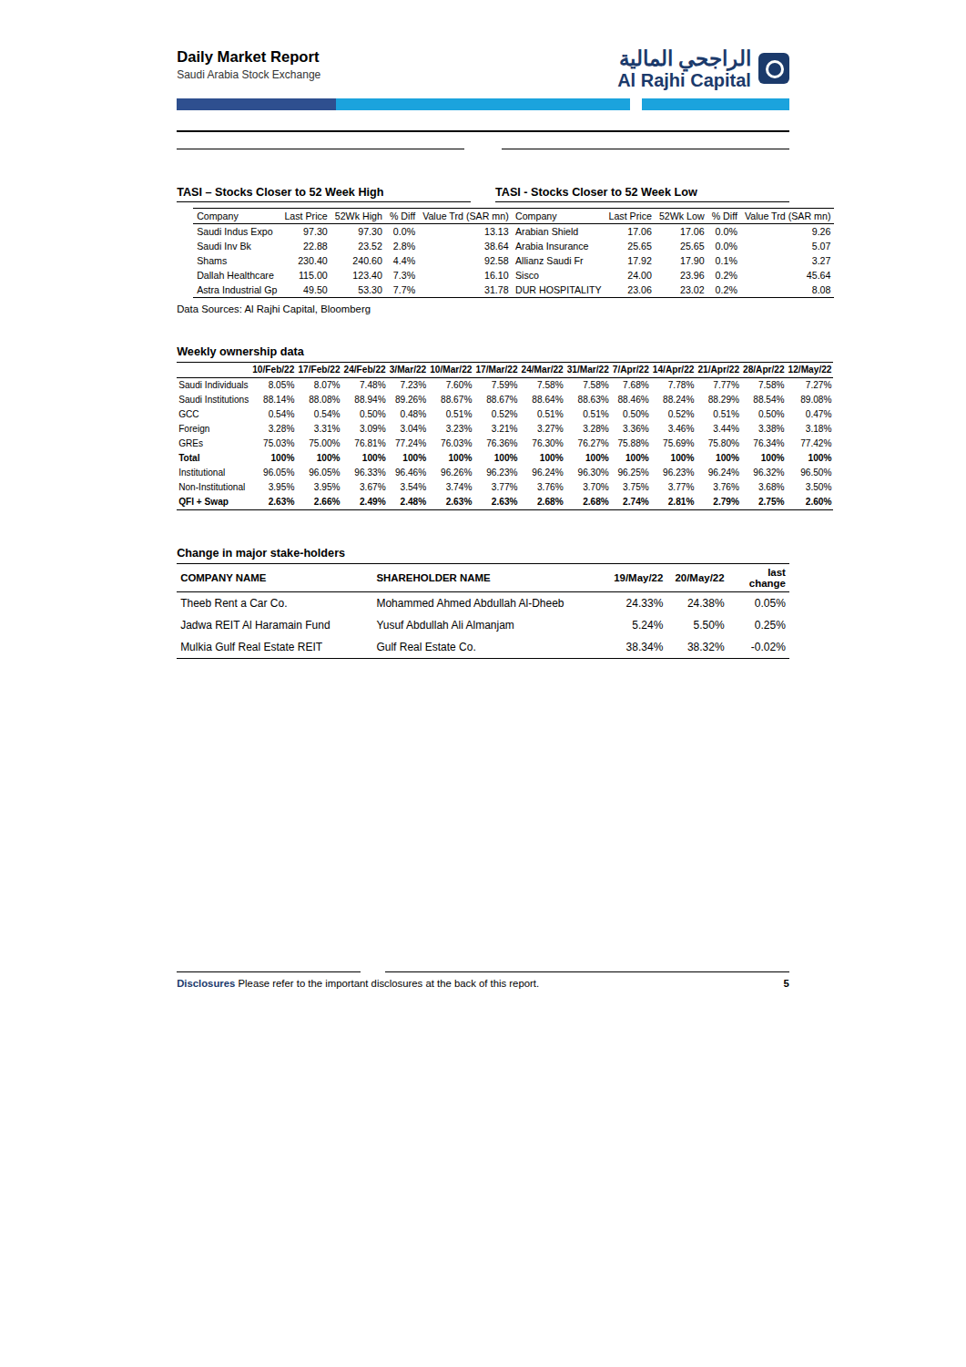Daily Market Report
Saudi Arabia Stock Exchange
الراجحي المالية
Al Rajhi Capital
TASI – Stocks Closer to 52 Week High
| Company | Last Price | 52Wk High | % Diff | Value Trd (SAR mn) |
| --- | --- | --- | --- | --- |
| Saudi Indus Expo | 97.30 | 97.30 | 0.0% | 13.13 |
| Saudi Inv Bk | 22.88 | 23.52 | 2.8% | 38.64 |
| Shams | 230.40 | 240.60 | 4.4% | 92.58 |
| Dallah Healthcare | 115.00 | 123.40 | 7.3% | 16.10 |
| Astra Industrial Gp | 49.50 | 53.30 | 7.7% | 31.78 |
TASI - Stocks Closer to 52 Week Low
| Company | Last Price | 52Wk Low | % Diff | Value Trd (SAR mn) |
| --- | --- | --- | --- | --- |
| Arabian Shield | 17.06 | 17.06 | 0.0% | 9.26 |
| Arabia Insurance | 25.65 | 25.65 | 0.0% | 5.07 |
| Allianz Saudi Fr | 17.92 | 17.90 | 0.1% | 3.27 |
| Sisco | 24.00 | 23.96 | 0.2% | 45.64 |
| DUR HOSPITALITY | 23.06 | 23.02 | 0.2% | 8.08 |
Data Sources: Al Rajhi Capital, Bloomberg
Weekly ownership data
| | 10/Feb/22 | 17/Feb/22 | 24/Feb/22 | 3/Mar/22 | 10/Mar/22 | 17/Mar/22 | 24/Mar/22 | 31/Mar/22 | 7/Apr/22 | 14/Apr/22 | 21/Apr/22 | 28/Apr/22 | 12/May/22 |
| --- | --- | --- | --- | --- | --- | --- | --- | --- | --- | --- | --- | --- | --- |
| Saudi Individuals | 8.05% | 8.07% | 7.48% | 7.23% | 7.60% | 7.59% | 7.58% | 7.58% | 7.68% | 7.78% | 7.77% | 7.58% | 7.27% |
| Saudi Institutions | 88.14% | 88.08% | 88.94% | 89.26% | 88.67% | 88.67% | 88.64% | 88.63% | 88.46% | 88.24% | 88.29% | 88.54% | 89.08% |
| GCC | 0.54% | 0.54% | 0.50% | 0.48% | 0.51% | 0.52% | 0.51% | 0.51% | 0.50% | 0.52% | 0.51% | 0.50% | 0.47% |
| Foreign | 3.28% | 3.31% | 3.09% | 3.04% | 3.23% | 3.21% | 3.27% | 3.28% | 3.36% | 3.46% | 3.44% | 3.38% | 3.18% |
| GREs | 75.03% | 75.00% | 76.81% | 77.24% | 76.03% | 76.36% | 76.30% | 76.27% | 75.88% | 75.69% | 75.80% | 76.34% | 77.42% |
| Total | 100% | 100% | 100% | 100% | 100% | 100% | 100% | 100% | 100% | 100% | 100% | 100% | 100% |
| Institutional | 96.05% | 96.05% | 96.33% | 96.46% | 96.26% | 96.23% | 96.24% | 96.30% | 96.25% | 96.23% | 96.24% | 96.32% | 96.50% |
| Non-Institutional | 3.95% | 3.95% | 3.67% | 3.54% | 3.74% | 3.77% | 3.76% | 3.70% | 3.75% | 3.77% | 3.76% | 3.68% | 3.50% |
| QFI + Swap | 2.63% | 2.66% | 2.49% | 2.48% | 2.63% | 2.63% | 2.68% | 2.68% | 2.74% | 2.81% | 2.79% | 2.75% | 2.60% |
Change in major stake-holders
| COMPANY NAME | SHAREHOLDER NAME | 19/May/22 | 20/May/22 | last change |
| --- | --- | --- | --- | --- |
| Theeb Rent a Car Co. | Mohammed Ahmed Abdullah Al-Dheeb | 24.33% | 24.38% | 0.05% |
| Jadwa REIT Al Haramain Fund | Yusuf Abdullah Ali Almanjam | 5.24% | 5.50% | 0.25% |
| Mulkia Gulf Real Estate REIT | Gulf Real Estate Co. | 38.34% | 38.32% | -0.02% |
Disclosures Please refer to the important disclosures at the back of this report.
5